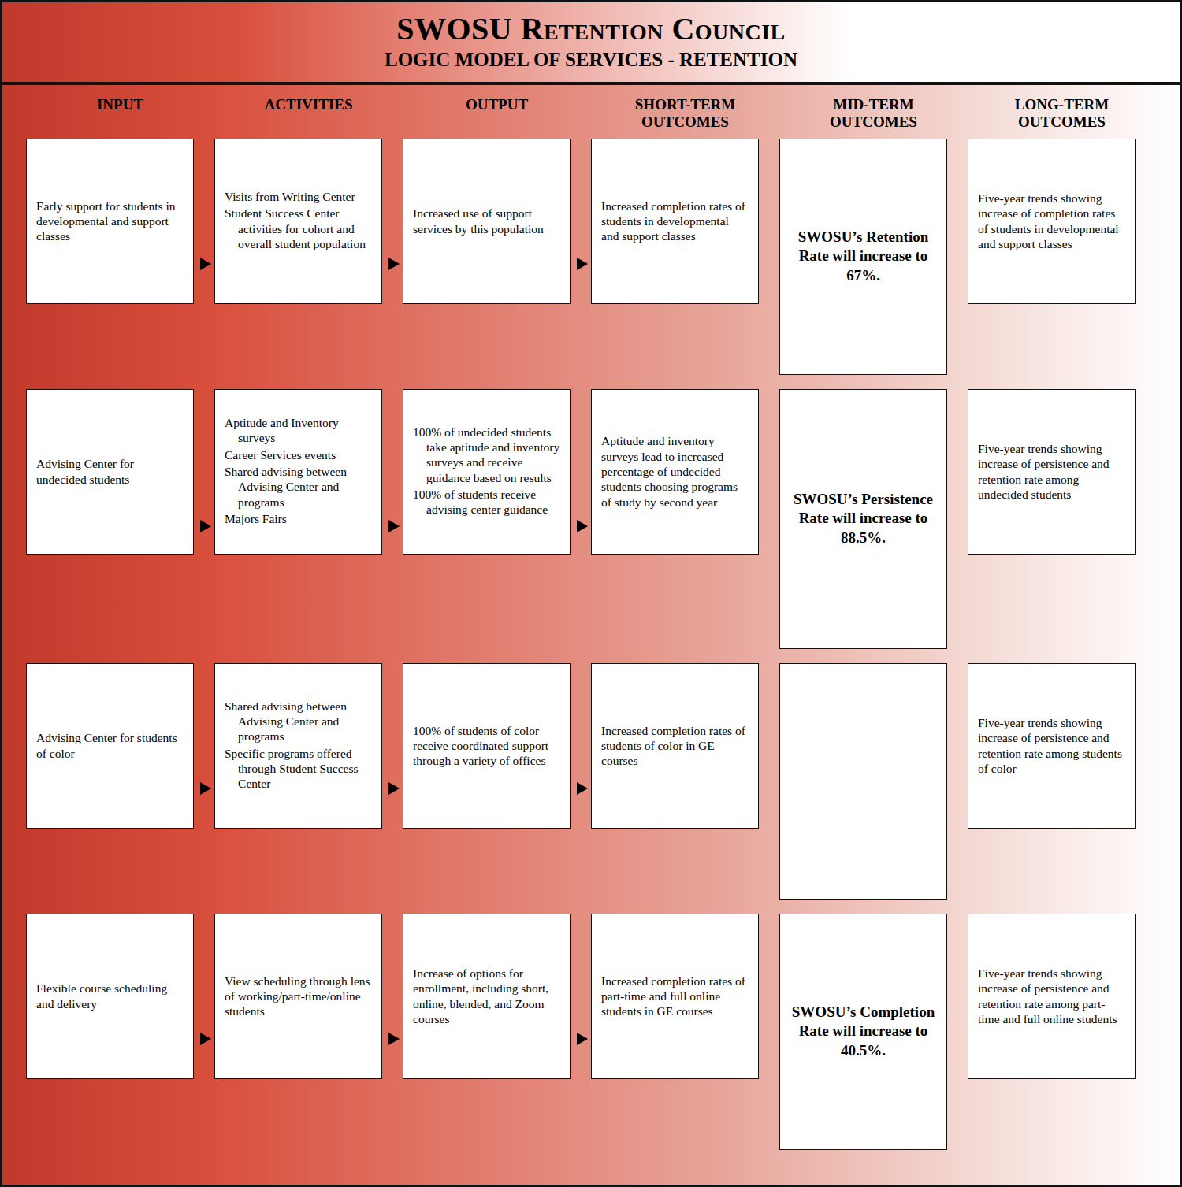SWOSU Retention Council
Logic Model of Services - Retention
Input
Activities
Output
Short-Term
Outcomes
Mid-Term
Outcomes
Long-Term
Outcomes
Early support for students in developmental and support classes
Visits from Writing Center
Student Success Center activities for cohort and overall student population
Increased use of support services by this population
Increased completion rates of students in developmental and support classes
SWOSU’s Retention Rate will increase to 67%.
Five-year trends showing increase of completion rates of students in developmental and support classes
Advising Center for undecided students
Aptitude and Inventory surveys
Career Services events
Shared advising between Advising Center and programs
Majors Fairs
100% of undecided students take aptitude and inventory surveys and receive guidance based on results
100% of students receive advising center guidance
Aptitude and inventory surveys lead to increased percentage of undecided students choosing programs of study by second year
SWOSU’s Persistence Rate will increase to 88.5%.
Five-year trends showing increase of persistence and retention rate among undecided students
Advising Center for students of color
Shared advising between Advising Center and programs
Specific programs offered through Student Success Center
100% of students of color receive coordinated support through a variety of offices
Increased completion rates of students of color in GE courses
Five-year trends showing increase of persistence and retention rate among students of color
Flexible course scheduling and delivery
View scheduling through lens of working/part-time/online students
Increase of options for enrollment, including short, online, blended, and Zoom courses
Increased completion rates of part-time and full online students in GE courses
SWOSU’s Completion Rate will increase to 40.5%.
Five-year trends showing increase of persistence and retention rate among part-time and full online students